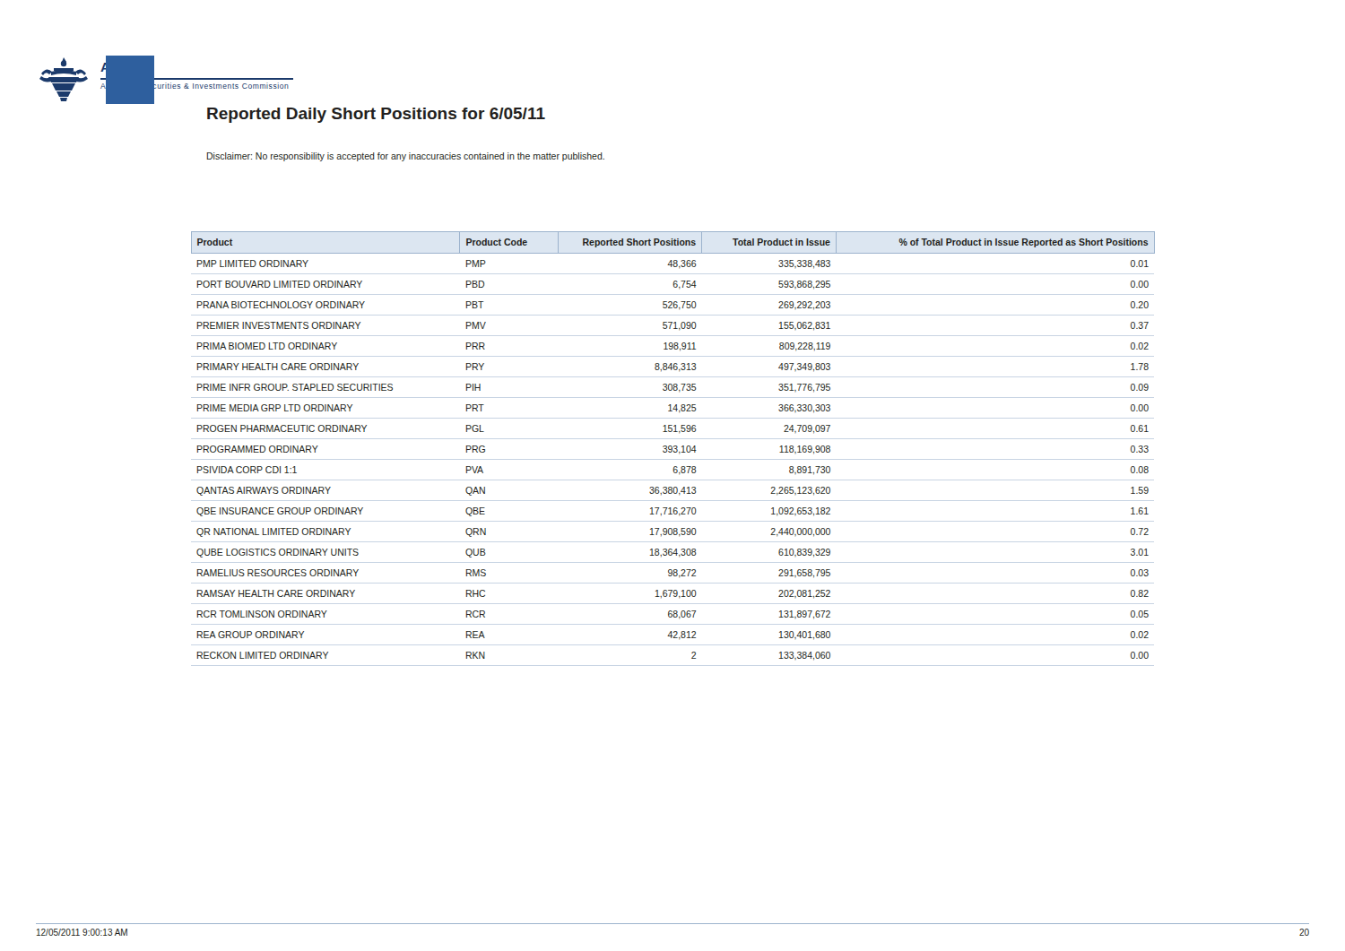ASIC
Australian Securities & Investments Commission
Reported Daily Short Positions for 6/05/11
Disclaimer: No responsibility is accepted for any inaccuracies contained in the matter published.
| Product | Product Code | Reported Short Positions | Total Product in Issue | % of Total Product in Issue Reported as Short Positions |
| --- | --- | --- | --- | --- |
| PMP LIMITED ORDINARY | PMP | 48,366 | 335,338,483 | 0.01 |
| PORT BOUVARD LIMITED ORDINARY | PBD | 6,754 | 593,868,295 | 0.00 |
| PRANA BIOTECHNOLOGY ORDINARY | PBT | 526,750 | 269,292,203 | 0.20 |
| PREMIER INVESTMENTS ORDINARY | PMV | 571,090 | 155,062,831 | 0.37 |
| PRIMA BIOMED LTD ORDINARY | PRR | 198,911 | 809,228,119 | 0.02 |
| PRIMARY HEALTH CARE ORDINARY | PRY | 8,846,313 | 497,349,803 | 1.78 |
| PRIME INFR GROUP. STAPLED SECURITIES | PIH | 308,735 | 351,776,795 | 0.09 |
| PRIME MEDIA GRP LTD ORDINARY | PRT | 14,825 | 366,330,303 | 0.00 |
| PROGEN PHARMACEUTIC ORDINARY | PGL | 151,596 | 24,709,097 | 0.61 |
| PROGRAMMED ORDINARY | PRG | 393,104 | 118,169,908 | 0.33 |
| PSIVIDA CORP CDI 1:1 | PVA | 6,878 | 8,891,730 | 0.08 |
| QANTAS AIRWAYS ORDINARY | QAN | 36,380,413 | 2,265,123,620 | 1.59 |
| QBE INSURANCE GROUP ORDINARY | QBE | 17,716,270 | 1,092,653,182 | 1.61 |
| QR NATIONAL LIMITED ORDINARY | QRN | 17,908,590 | 2,440,000,000 | 0.72 |
| QUBE LOGISTICS ORDINARY UNITS | QUB | 18,364,308 | 610,839,329 | 3.01 |
| RAMELIUS RESOURCES ORDINARY | RMS | 98,272 | 291,658,795 | 0.03 |
| RAMSAY HEALTH CARE ORDINARY | RHC | 1,679,100 | 202,081,252 | 0.82 |
| RCR TOMLINSON ORDINARY | RCR | 68,067 | 131,897,672 | 0.05 |
| REA GROUP ORDINARY | REA | 42,812 | 130,401,680 | 0.02 |
| RECKON LIMITED ORDINARY | RKN | 2 | 133,384,060 | 0.00 |
12/05/2011 9:00:13 AM
20